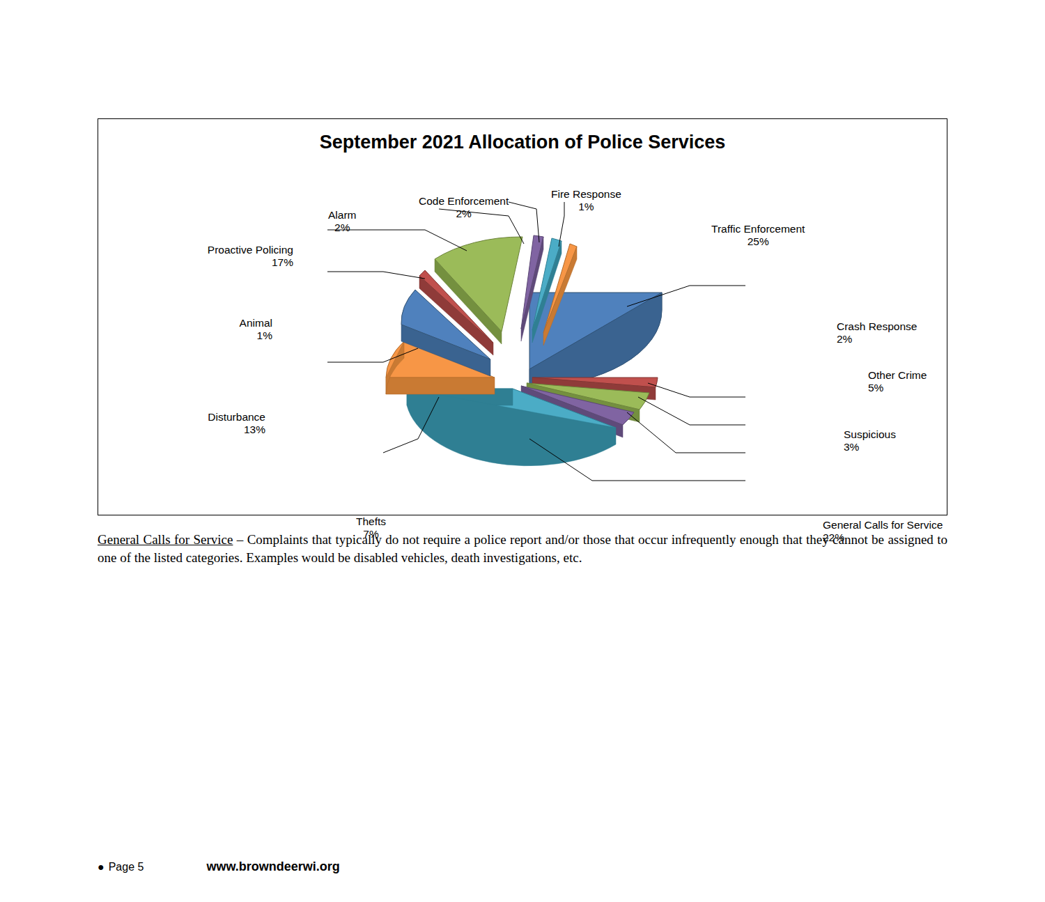September 2021 Allocation of Police Services
Traffic Enforcement
25%
Crash Response
2%
Other Crime
5%
Suspicious
3%
General Calls for Service
22%
Thefts
7%
Disturbance
13%
Animal
1%
Proactive Policing
17%
Alarm
2%
Code Enforcement
2%
Fire Response
1%
General Calls for Service – Complaints that typically do not require a police report and/or those that occur infrequently enough that they cannot be assigned to one of the listed categories. Examples would be disabled vehicles, death investigations, etc.
●Page 5 www.browndeerwi.org